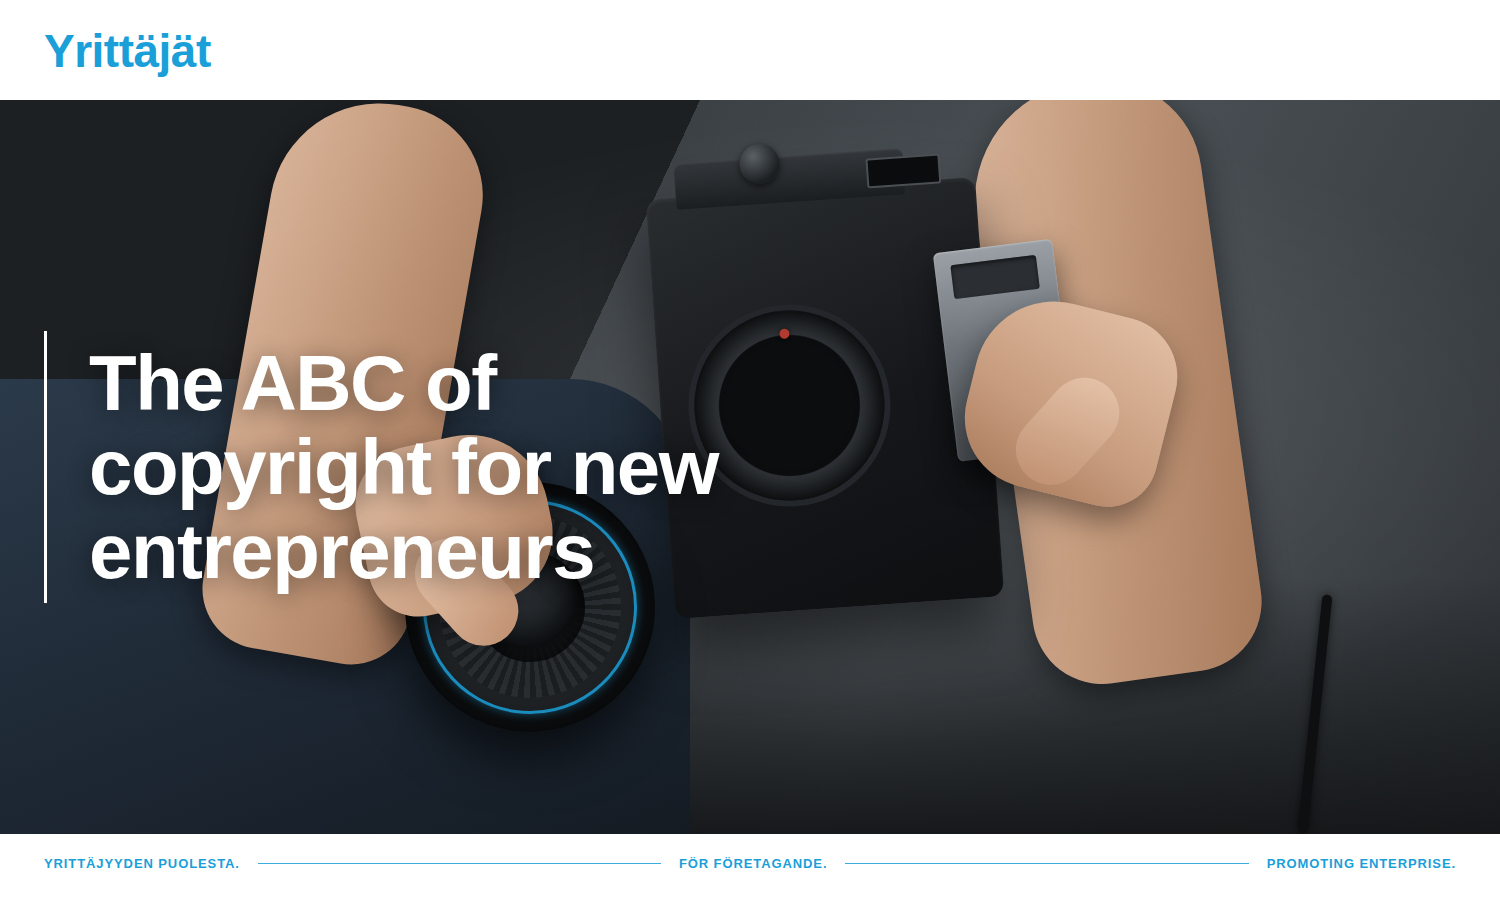Yrittäjät
The ABC of copyright for new entrepreneurs
YRITTÄJYYDEN PUOLESTA. FÖR FÖRETAGANDE. PROMOTING ENTERPRISE.